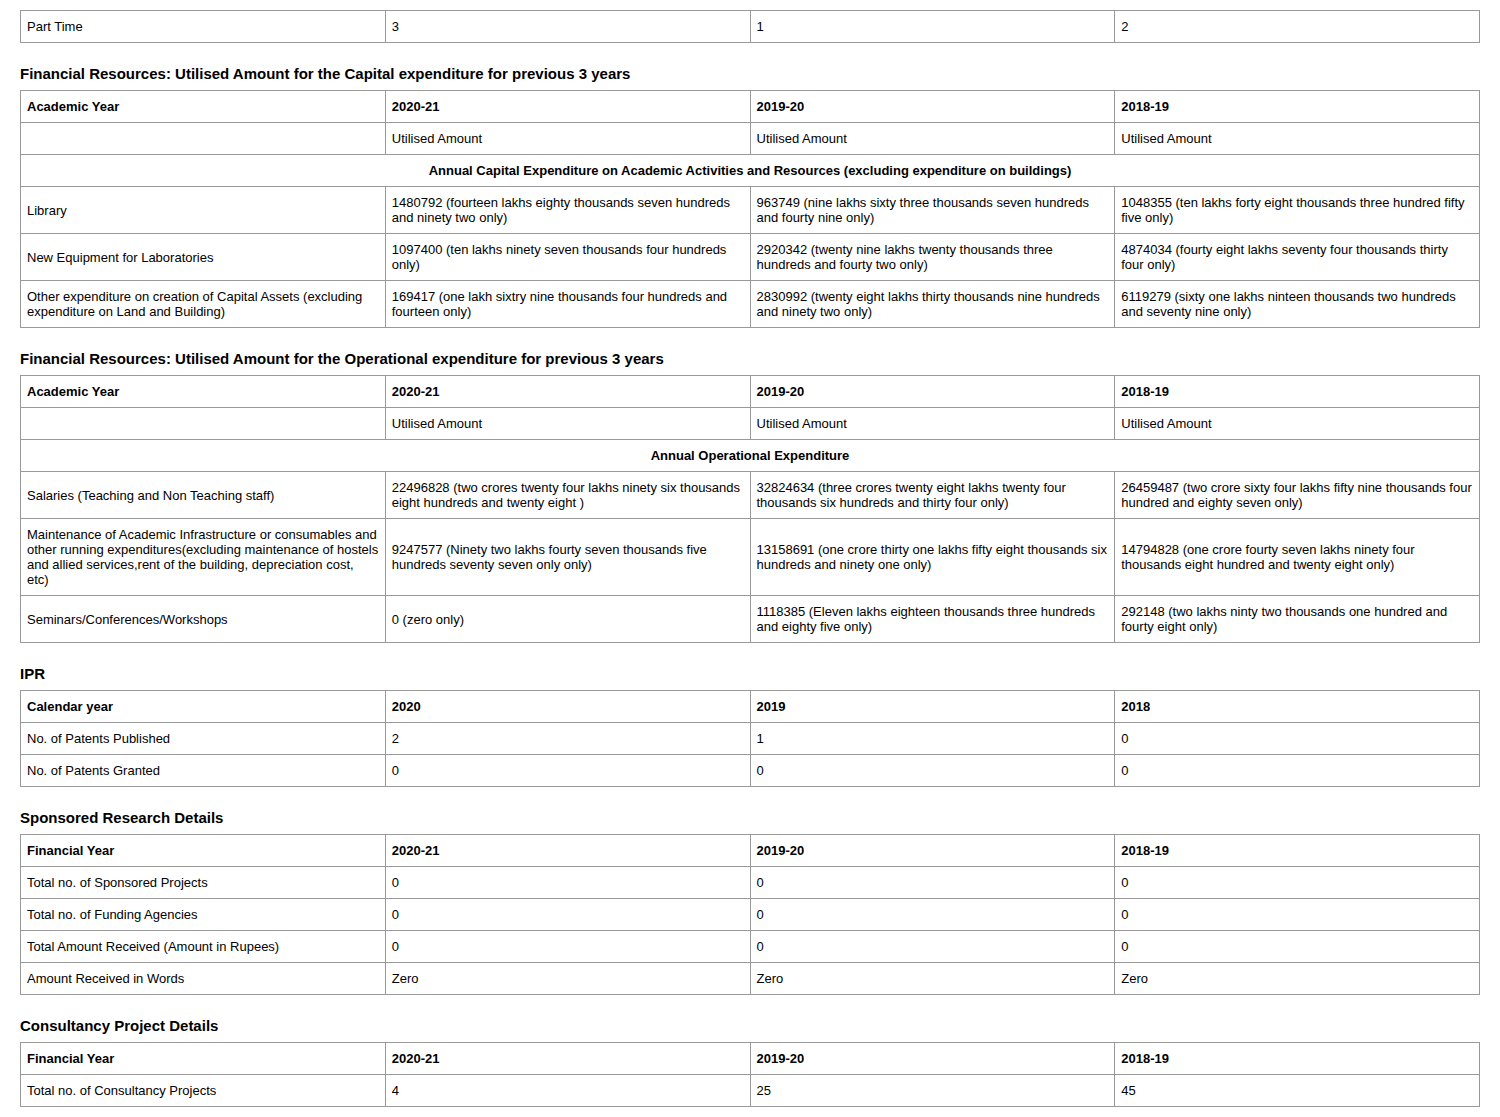| Part Time | 3 | 1 | 2 |
Financial Resources: Utilised Amount for the Capital expenditure for previous 3 years
| Academic Year | 2020-21 | 2019-20 | 2018-19 |
| --- | --- | --- | --- |
| | Utilised Amount | Utilised Amount | Utilised Amount |
| Annual Capital Expenditure on Academic Activities and Resources (excluding expenditure on buildings) |
| Library | 1480792 (fourteen lakhs eighty thousands seven hundreds and ninety two only) | 963749 (nine lakhs sixty three thousands seven hundreds and fourty nine only) | 1048355 (ten lakhs forty eight thousands three hundred fifty five only) |
| New Equipment for Laboratories | 1097400 (ten lakhs ninety seven thousands four hundreds only) | 2920342 (twenty nine lakhs twenty thousands three hundreds and fourty two only) | 4874034 (fourty eight lakhs seventy four thousands thirty four only) |
| Other expenditure on creation of Capital Assets (excluding expenditure on Land and Building) | 169417 (one lakh sixtry nine thousands four hundreds and fourteen only) | 2830992 (twenty eight lakhs thirty thousands nine hundreds and ninety two only) | 6119279 (sixty one lakhs ninteen thousands two hundreds and seventy nine only) |
Financial Resources: Utilised Amount for the Operational expenditure for previous 3 years
| Academic Year | 2020-21 | 2019-20 | 2018-19 |
| --- | --- | --- | --- |
| | Utilised Amount | Utilised Amount | Utilised Amount |
| Annual Operational Expenditure |
| Salaries (Teaching and Non Teaching staff) | 22496828 (two crores twenty four lakhs ninety six thousands eight hundreds and twenty eight ) | 32824634 (three crores twenty eight lakhs twenty four thousands six hundreds and thirty four only) | 26459487 (two crore sixty four lakhs fifty nine thousands four hundred and eighty seven only) |
| Maintenance of Academic Infrastructure or consumables and other running expenditures(excluding maintenance of hostels and allied services,rent of the building, depreciation cost, etc) | 9247577 (Ninety two lakhs fourty seven thousands five hundreds seventy seven only only) | 13158691 (one crore thirty one lakhs fifty eight thousands six hundreds and ninety one only) | 14794828 (one crore fourty seven lakhs ninety four thousands eight hundred and twenty eight only) |
| Seminars/Conferences/Workshops | 0 (zero only) | 1118385 (Eleven lakhs eighteen thousands three hundreds and eighty five only) | 292148 (two lakhs ninty two thousands one hundred and fourty eight only) |
IPR
| Calendar year | 2020 | 2019 | 2018 |
| --- | --- | --- | --- |
| No. of Patents Published | 2 | 1 | 0 |
| No. of Patents Granted | 0 | 0 | 0 |
Sponsored Research Details
| Financial Year | 2020-21 | 2019-20 | 2018-19 |
| --- | --- | --- | --- |
| Total no. of Sponsored Projects | 0 | 0 | 0 |
| Total no. of Funding Agencies | 0 | 0 | 0 |
| Total Amount Received (Amount in Rupees) | 0 | 0 | 0 |
| Amount Received in Words | Zero | Zero | Zero |
Consultancy Project Details
| Financial Year | 2020-21 | 2019-20 | 2018-19 |
| --- | --- | --- | --- |
| Total no. of Consultancy Projects | 4 | 25 | 45 |